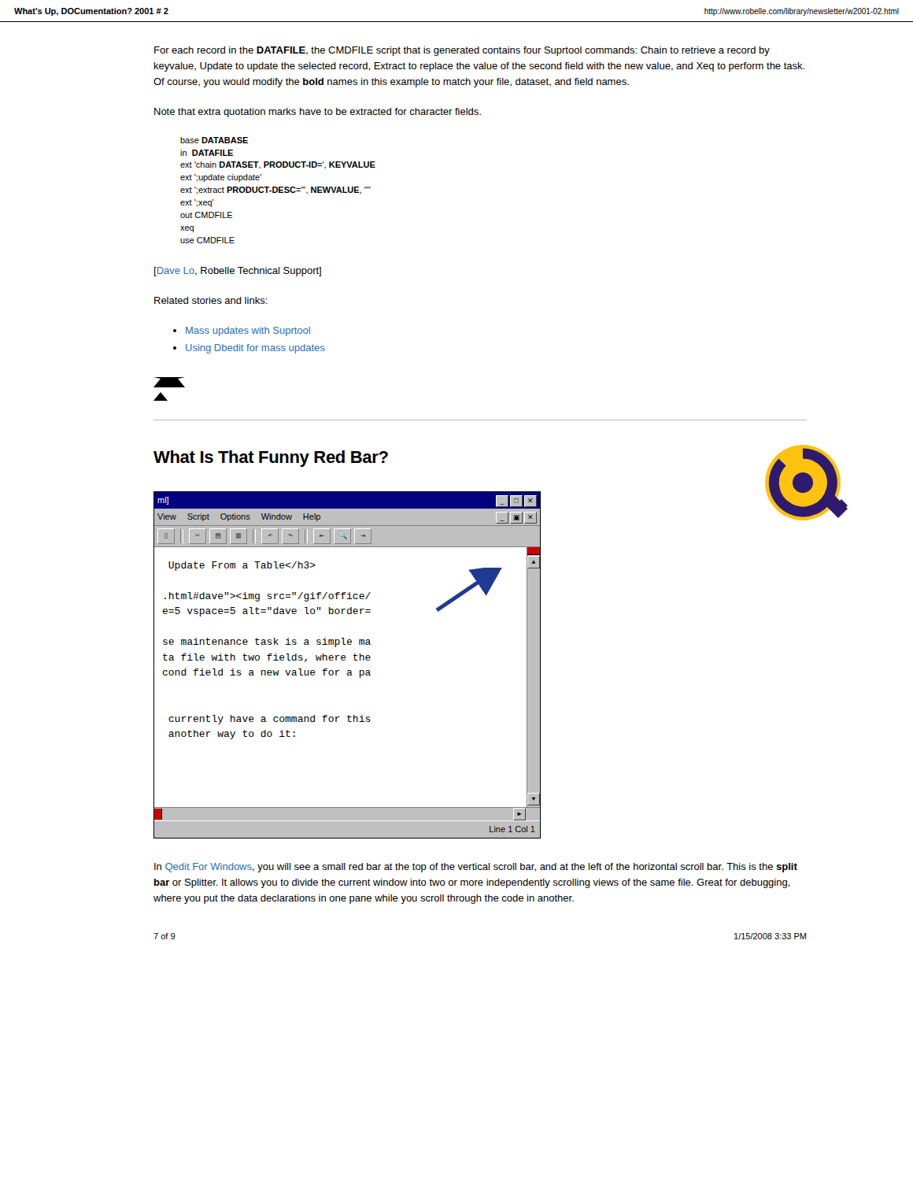What's Up, DOCumentation? 2001 # 2 http://www.robelle.com/library/newsletter/w2001-02.html
For each record in the DATAFILE, the CMDFILE script that is generated contains four Suprtool commands: Chain to retrieve a record by keyvalue, Update to update the selected record, Extract to replace the value of the second field with the new value, and Xeq to perform the task. Of course, you would modify the bold names in this example to match your file, dataset, and field names.
Note that extra quotation marks have to be extracted for character fields.
base DATABASE
in DATAFILE
ext 'chain DATASET, PRODUCT-ID=', KEYVALUE
ext ';update ciupdate'
ext ';extract PRODUCT-DESC="', NEWVALUE, '"'
ext ';xeq'
out CMDFILE
xeq
use CMDFILE
[Dave Lo, Robelle Technical Support]
Related stories and links:
Mass updates with Suprtool
Using Dbedit for mass updates
What Is That Funny Red Bar?
ml] _□✕
View Script Options Window Help _▣✕
▯
✂
▤
▥
↶
↷
⇤
🔍
⇥
Update From a Table</h3>
.html#dave"><img src="/gif/office/
e=5 vspace=5 alt="dave lo" border=
se maintenance task is a simple ma
ta file with two fields, where the
cond field is a new value for a pa
currently have a command for this
another way to do it:
▲
▼
▶
Line 1 Col 1
In Qedit For Windows, you will see a small red bar at the top of the vertical scroll bar, and at the left of the horizontal scroll bar. This is the split bar or Splitter. It allows you to divide the current window into two or more independently scrolling views of the same file. Great for debugging, where you put the data declarations in one pane while you scroll through the code in another.
7 of 9 1/15/2008 3:33 PM